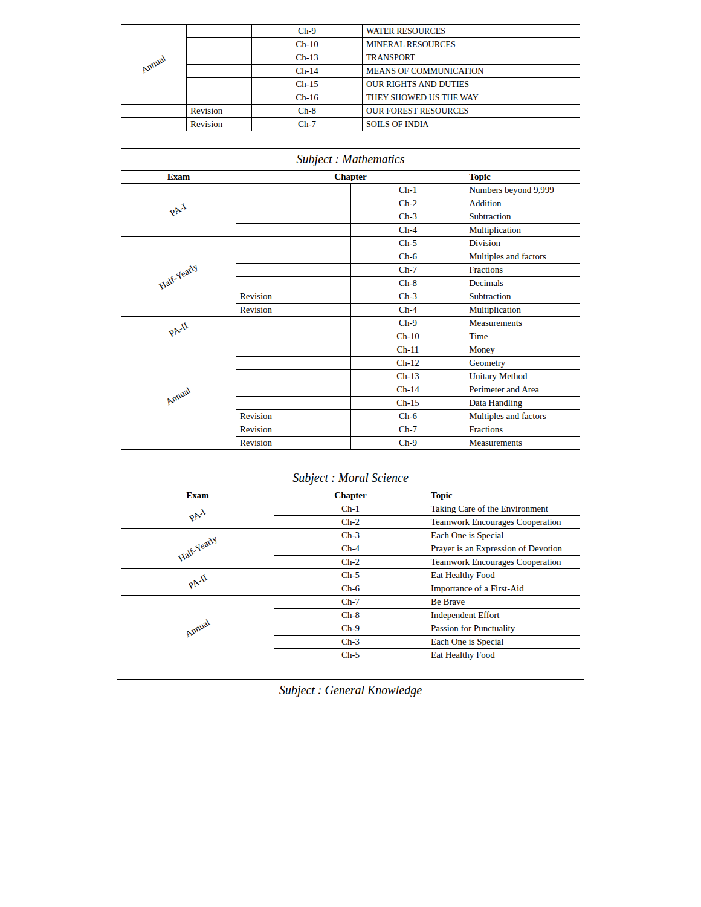| Annual | | Ch-9 | WATER RESOURCES |
| | Ch-10 | MINERAL RESOURCES |
| | Ch-13 | TRANSPORT |
| | Ch-14 | MEANS OF COMMUNICATION |
| | Ch-15 | OUR RIGHTS AND DUTIES |
| | Ch-16 | THEY SHOWED US THE WAY |
| | Revision | Ch-8 | OUR FOREST RESOURCES |
| | Revision | Ch-7 | SOILS OF INDIA |
| Subject : Mathematics |
| Exam | Chapter | Topic |
| PA-I | | Ch-1 | Numbers beyond 9,999 |
| | Ch-2 | Addition |
| | Ch-3 | Subtraction |
| | Ch-4 | Multiplication |
| Half-Yearly | | Ch-5 | Division |
| | Ch-6 | Multiples and factors |
| | Ch-7 | Fractions |
| | Ch-8 | Decimals |
| Revision | Ch-3 | Subtraction |
| Revision | Ch-4 | Multiplication |
| PA-II | | Ch-9 | Measurements |
| | Ch-10 | Time |
| Annual | | Ch-11 | Money |
| | Ch-12 | Geometry |
| | Ch-13 | Unitary Method |
| | Ch-14 | Perimeter and Area |
| | Ch-15 | Data Handling |
| Revision | Ch-6 | Multiples and factors |
| Revision | Ch-7 | Fractions |
| Revision | Ch-9 | Measurements |
| Subject : Moral Science |
| Exam | Chapter | Topic |
| PA-I | Ch-1 | Taking Care of the Environment |
| Ch-2 | Teamwork Encourages Cooperation |
| Half-Yearly | Ch-3 | Each One is Special |
| Ch-4 | Prayer is an Expression of Devotion |
| Ch-2 | Teamwork Encourages Cooperation |
| PA-II | Ch-5 | Eat Healthy Food |
| Ch-6 | Importance of a First-Aid |
| Annual | Ch-7 | Be Brave |
| Ch-8 | Independent Effort |
| Ch-9 | Passion for Punctuality |
| Ch-3 | Each One is Special |
| Ch-5 | Eat Healthy Food |
Subject : General Knowledge